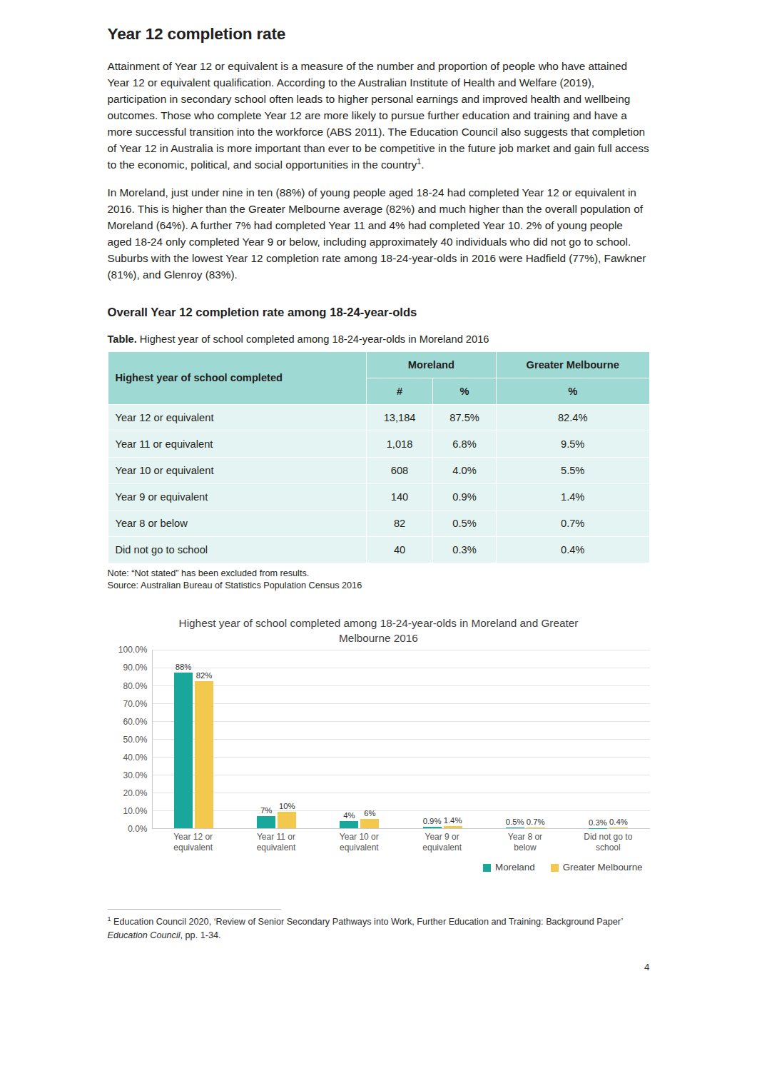Year 12 completion rate
Attainment of Year 12 or equivalent is a measure of the number and proportion of people who have attained Year 12 or equivalent qualification. According to the Australian Institute of Health and Welfare (2019), participation in secondary school often leads to higher personal earnings and improved health and wellbeing outcomes. Those who complete Year 12 are more likely to pursue further education and training and have a more successful transition into the workforce (ABS 2011). The Education Council also suggests that completion of Year 12 in Australia is more important than ever to be competitive in the future job market and gain full access to the economic, political, and social opportunities in the country1.
In Moreland, just under nine in ten (88%) of young people aged 18-24 had completed Year 12 or equivalent in 2016. This is higher than the Greater Melbourne average (82%) and much higher than the overall population of Moreland (64%). A further 7% had completed Year 11 and 4% had completed Year 10. 2% of young people aged 18-24 only completed Year 9 or below, including approximately 40 individuals who did not go to school. Suburbs with the lowest Year 12 completion rate among 18-24-year-olds in 2016 were Hadfield (77%), Fawkner (81%), and Glenroy (83%).
Overall Year 12 completion rate among 18-24-year-olds
Table. Highest year of school completed among 18-24-year-olds in Moreland 2016
| Highest year of school completed | Moreland | Greater Melbourne |
| --- | --- | --- |
| # | % | % |
| Year 12 or equivalent | 13,184 | 87.5% | 82.4% |
| Year 11 or equivalent | 1,018 | 6.8% | 9.5% |
| Year 10 or equivalent | 608 | 4.0% | 5.5% |
| Year 9 or equivalent | 140 | 0.9% | 1.4% |
| Year 8 or below | 82 | 0.5% | 0.7% |
| Did not go to school | 40 | 0.3% | 0.4% |
Note: “Not stated” has been excluded from results.
Source: Australian Bureau of Statistics Population Census 2016
Highest year of school completed among 18-24-year-olds in Moreland and Greater Melbourne 2016
100.0% 90.0% 80.0% 70.0% 60.0% 50.0% 40.0% 30.0% 20.0% 10.0% 0.0%
88%
82%
7%
10%
4%
6%
0.9%
1.4%
0.5%
0.7%
0.3%
0.4%
Year 12 or equivalent
Year 11 or equivalent
Year 10 or equivalent
Year 9 or equivalent
Year 8 or below
Did not go to school
Moreland
Greater Melbourne
1 Education Council 2020, ‘Review of Senior Secondary Pathways into Work, Further Education and Training: Background Paper’ Education Council, pp. 1-34.
4